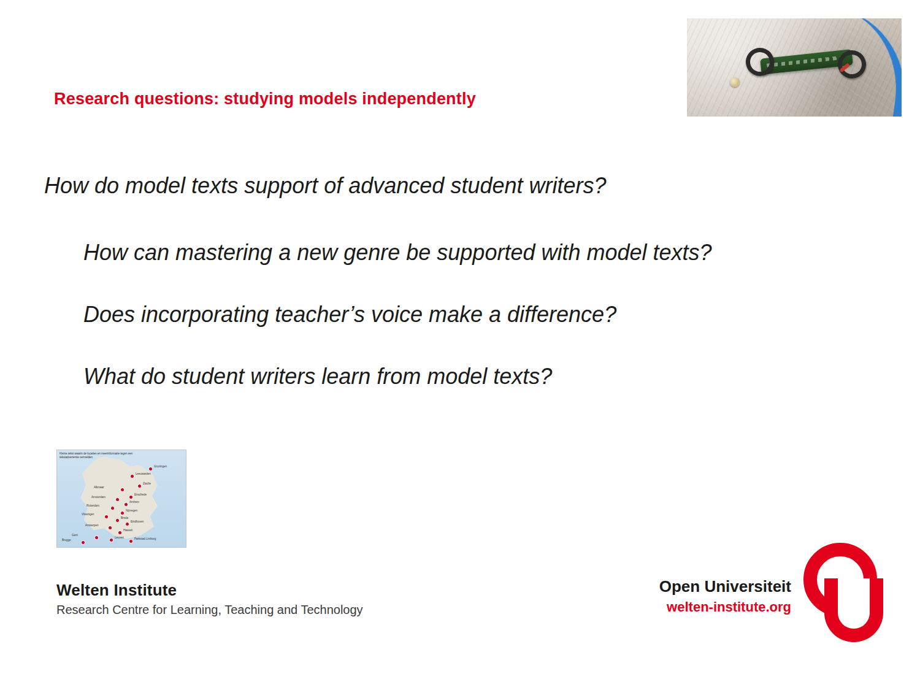Research questions: studying models independently
How do model texts support of advanced student writers?
How can mastering a new genre be supported with model texts?
Does incorporating teacher’s voice make a difference?
What do student writers learn from model texts?
Kleine tekst waarin de locaties en meerinformatie tegen een tekstadvertentie vermelden
Groningen Leeuwarden Zwolle Alkmaar Enschede Amsterdam Arnhem Rotterdam Nijmegen Vlissingen Breda Eindhoven Antwerpen Hasselt Gent Leuven Parkstad Limburg Brugge
Welten Institute
Research Centre for Learning, Teaching and Technology
Open Universiteit
welten-institute.org